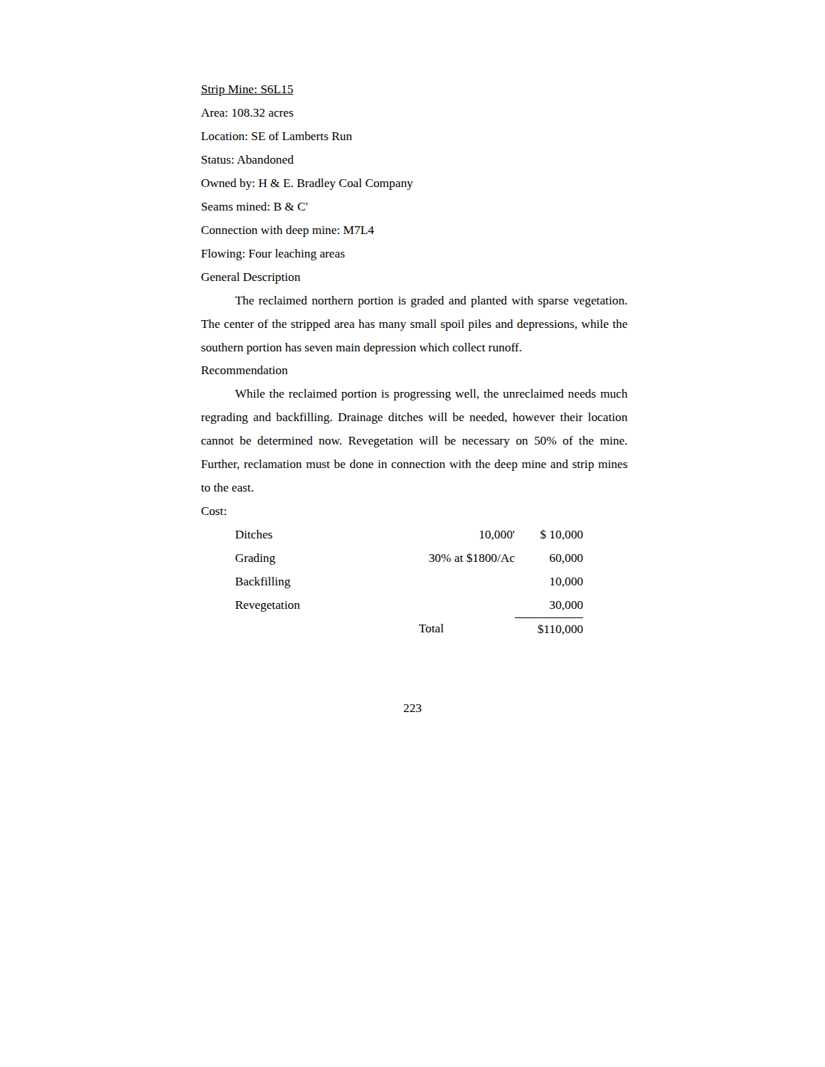Strip Mine: S6L15
Area: 108.32 acres
Location: SE of Lamberts Run
Status: Abandoned
Owned by: H & E. Bradley Coal Company
Seams mined: B & C'
Connection with deep mine: M7L4
Flowing: Four leaching areas
General Description
The reclaimed northern portion is graded and planted with sparse vegetation. The center of the stripped area has many small spoil piles and depressions, while the southern portion has seven main depression which collect runoff.
Recommendation
While the reclaimed portion is progressing well, the unreclaimed needs much regrading and backfilling. Drainage ditches will be needed, however their location cannot be determined now. Revegetation will be necessary on 50% of the mine. Further, reclamation must be done in connection with the deep mine and strip mines to the east.
Cost:
| Ditches | 10,000' | $ 10,000 |
| Grading | 30% at $1800/Ac | 60,000 |
| Backfilling | | 10,000 |
| Revegetation | | 30,000 |
| | Total | $110,000 |
223